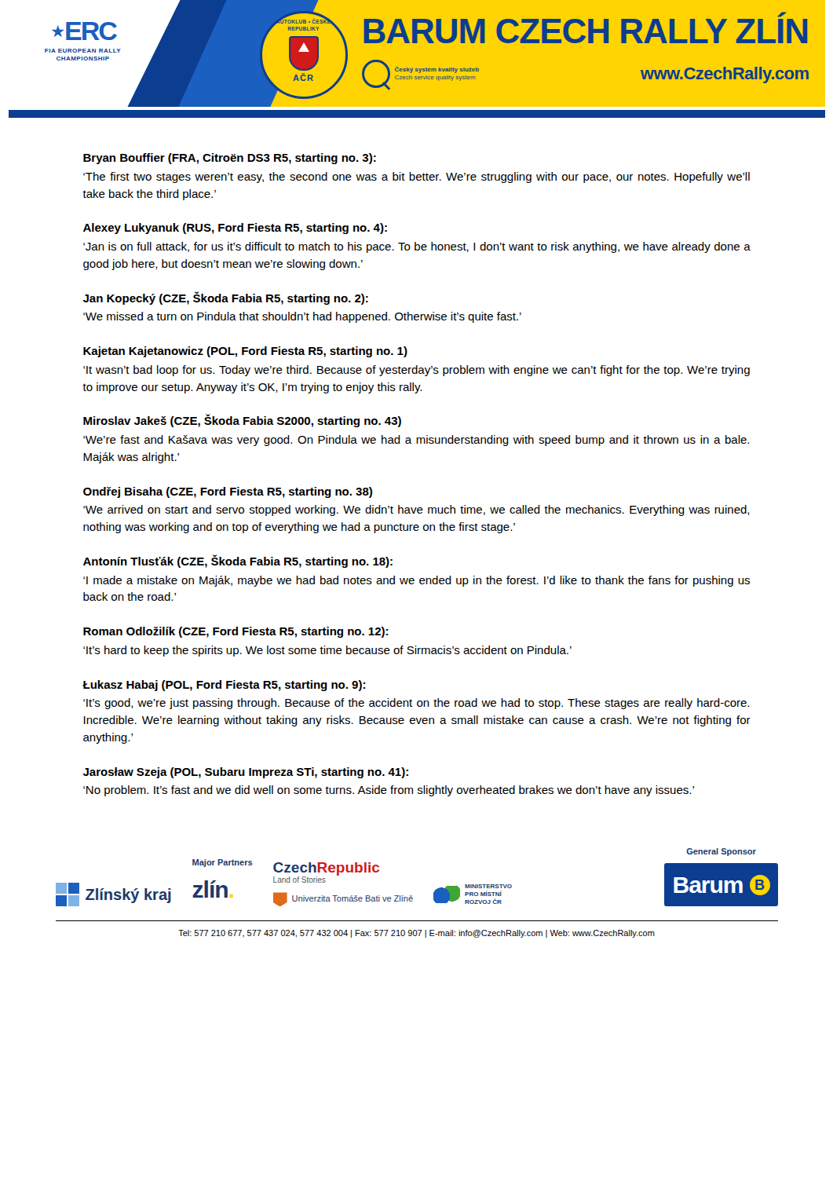⋆ERC
FIA EUROPEAN RALLY
CHAMPIONSHIP
AUTOKLUB • ČESKÉ REPUBLIKY
AČR
BARUM CZECH RALLY ZLÍN
Český systém kvality služeb Czech service quality system
www.CzechRally.com
Bryan Bouffier (FRA, Citroën DS3 R5, starting no. 3):
‘The first two stages weren’t easy, the second one was a bit better. We’re struggling with our pace, our notes. Hopefully we’ll take back the third place.’
Alexey Lukyanuk (RUS, Ford Fiesta R5, starting no. 4):
‘Jan is on full attack, for us it’s difficult to match to his pace. To be honest, I don’t want to risk anything, we have already done a good job here, but doesn’t mean we’re slowing down.’
Jan Kopecký (CZE, Škoda Fabia R5, starting no. 2):
‘We missed a turn on Pindula that shouldn’t had happened. Otherwise it’s quite fast.’
Kajetan Kajetanowicz (POL, Ford Fiesta R5, starting no. 1)
‘It wasn’t bad loop for us. Today we’re third. Because of yesterday’s problem with engine we can’t fight for the top. We’re trying to improve our setup. Anyway it’s OK, I’m trying to enjoy this rally.
Miroslav Jakeš (CZE, Škoda Fabia S2000, starting no. 43)
‘We’re fast and Kašava was very good. On Pindula we had a misunderstanding with speed bump and it thrown us in a bale. Maják was alright.’
Ondřej Bisaha (CZE, Ford Fiesta R5, starting no. 38)
‘We arrived on start and servo stopped working. We didn’t have much time, we called the mechanics. Everything was ruined, nothing was working and on top of everything we had a puncture on the first stage.’
Antonín Tlusťák (CZE, Škoda Fabia R5, starting no. 18):
‘I made a mistake on Maják, maybe we had bad notes and we ended up in the forest. I’d like to thank the fans for pushing us back on the road.’
Roman Odložilík (CZE, Ford Fiesta R5, starting no. 12):
‘It’s hard to keep the spirits up. We lost some time because of Sirmacis’s accident on Pindula.’
Łukasz Habaj (POL, Ford Fiesta R5, starting no. 9):
‘It’s good, we’re just passing through. Because of the accident on the road we had to stop. These stages are really hard-core. Incredible. We’re learning without taking any risks. Because even a small mistake can cause a crash. We’re not fighting for anything.’
Jarosław Szeja (POL, Subaru Impreza STi, starting no. 41):
‘No problem. It’s fast and we did well on some turns. Aside from slightly overheated brakes we don’t have any issues.’
Zlínský kraj
Major Partners
zlín.
CzechRepublic
Land of Stories
Univerzita Tomáše Bati ve Zlíně
MINISTERSTVO
PRO MÍSTNÍ
ROZVOJ ČR
General Sponsor
Barum B
Tel: 577 210 677, 577 437 024, 577 432 004 | Fax: 577 210 907 | E-mail: info@CzechRally.com | Web: www.CzechRally.com